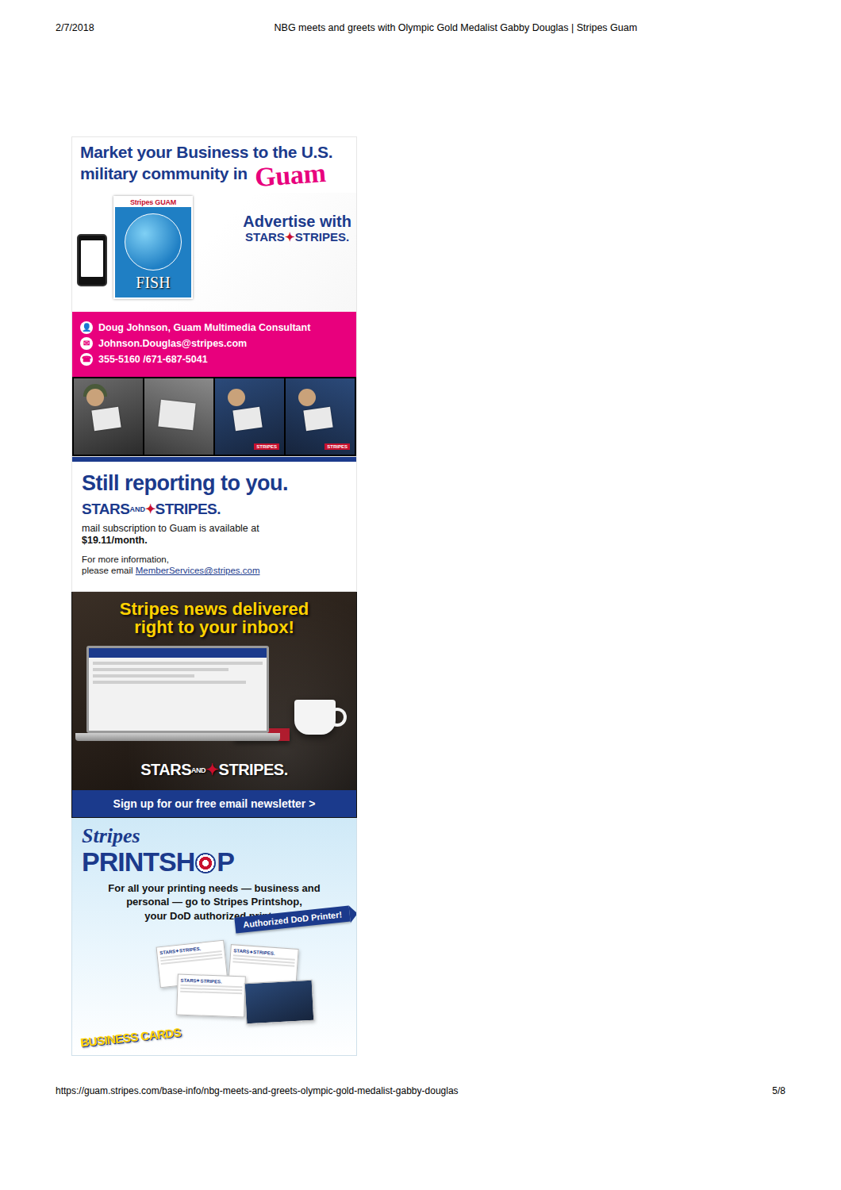2/7/2018
NBG meets and greets with Olympic Gold Medalist Gabby Douglas | Stripes Guam
Market your Business to the U.S.
military community in Guam
Stripes GUAM
FISH
Advertise with
STARS✦STRIPES.
👤Doug Johnson, Guam Multimedia Consultant
✉Johnson.Douglas@stripes.com
☎355-5160 /671-687-5041
STRIPES
STRIPES
Still reporting to you.
STARSAND✦STRIPES.
mail subscription to Guam is available at
$19.11/month.
For more information,
please email MemberServices@stripes.com
Stripes news delivered
right to your inbox!
STARSAND✦STRIPES.
Sign up for our free email newsletter >
Stripes
PRINTSH P
For all your printing needs — business and
personal — go to Stripes Printshop,
your DoD authorized printer.
Authorized DoD Printer!
STARS✦STRIPES.
STARS✦STRIPES.
STARS✦STRIPES.
BUSINESS CARDS
https://guam.stripes.com/base-info/nbg-meets-and-greets-olympic-gold-medalist-gabby-douglas 5/8